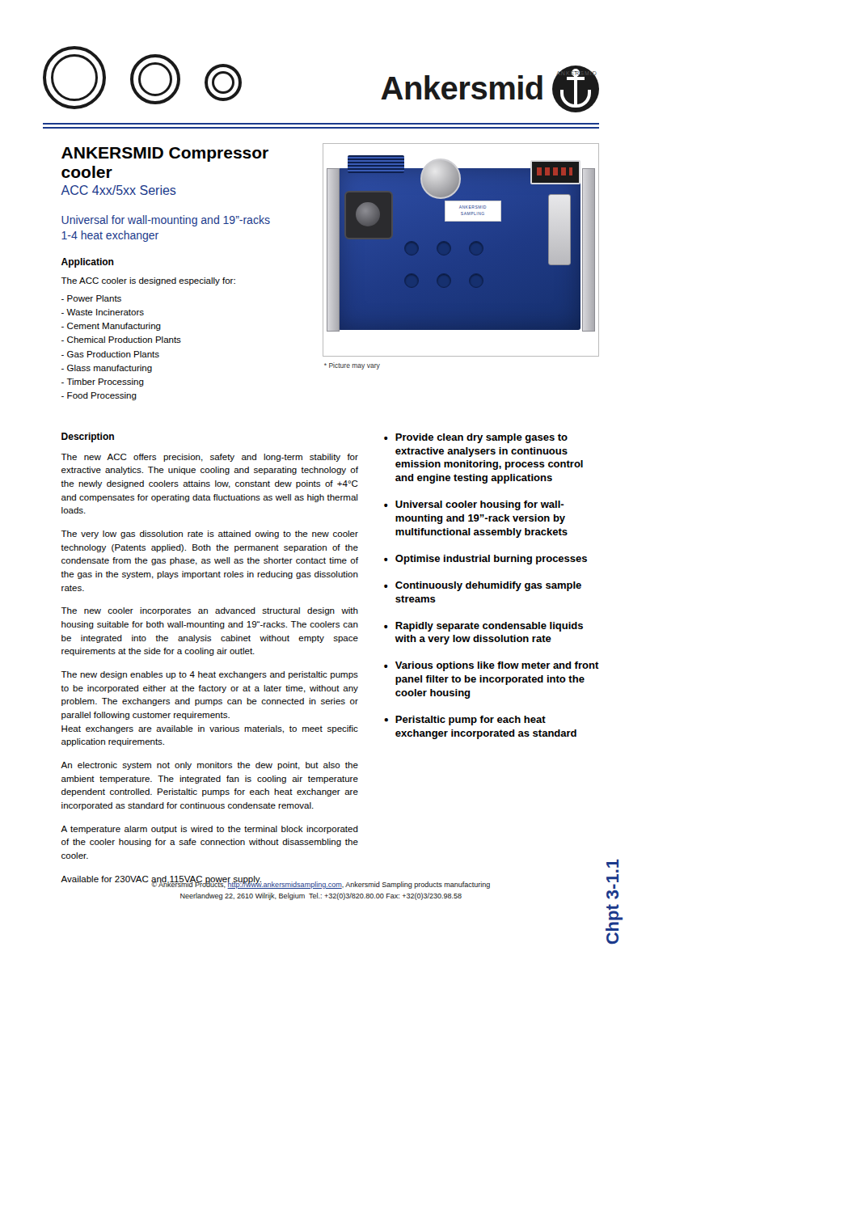Ankersmid ANKERSMID
ANKERSMID Compressor cooler
ACC 4xx/5xx Series
Universal for wall-mounting and 19”-racks
1-4 heat exchanger
Application
The ACC cooler is designed especially for:
- Power Plants
- Waste Incinerators
- Cement Manufacturing
- Chemical Production Plants
- Gas Production Plants
- Glass manufacturing
- Timber Processing
- Food Processing
ANKERSMID
SAMPLING
ACC
* Picture may vary
Description
The new ACC offers precision, safety and long-term stability for extractive analytics. The unique cooling and separating technology of the newly designed coolers attains low, constant dew points of +4°C and compensates for operating data fluctuations as well as high thermal loads.
The very low gas dissolution rate is attained owing to the new cooler technology (Patents applied). Both the permanent separation of the condensate from the gas phase, as well as the shorter contact time of the gas in the system, plays important roles in reducing gas dissolution rates.
The new cooler incorporates an advanced structural design with housing suitable for both wall-mounting and 19“-racks. The coolers can be integrated into the analysis cabinet without empty space requirements at the side for a cooling air outlet.
The new design enables up to 4 heat exchangers and peristaltic pumps to be incorporated either at the factory or at a later time, without any problem. The exchangers and pumps can be connected in series or parallel following customer requirements.
Heat exchangers are available in various materials, to meet specific application requirements.
An electronic system not only monitors the dew point, but also the ambient temperature. The integrated fan is cooling air temperature dependent controlled. Peristaltic pumps for each heat exchanger are incorporated as standard for continuous condensate removal.
A temperature alarm output is wired to the terminal block incorporated of the cooler housing for a safe connection without disassembling the cooler.
Available for 230VAC and 115VAC power supply.
Provide clean dry sample gases to extractive analysers in continuous emission monitoring, process control and engine testing applications
Universal cooler housing for wall-mounting and 19”-rack version by multifunctional assembly brackets
Optimise industrial burning processes
Continuously dehumidify gas sample streams
Rapidly separate condensable liquids with a very low dissolution rate
Various options like flow meter and front panel filter to be incorporated into the cooler housing
Peristaltic pump for each heat exchanger incorporated as standard
Chpt 3-1.1
© Ankersmid Products, http://www.ankersmidsampling.com, Ankersmid Sampling products manufacturing
Neerlandweg 22, 2610 Wilrijk, Belgium Tel.: +32(0)3/820.80.00 Fax: +32(0)3/230.98.58